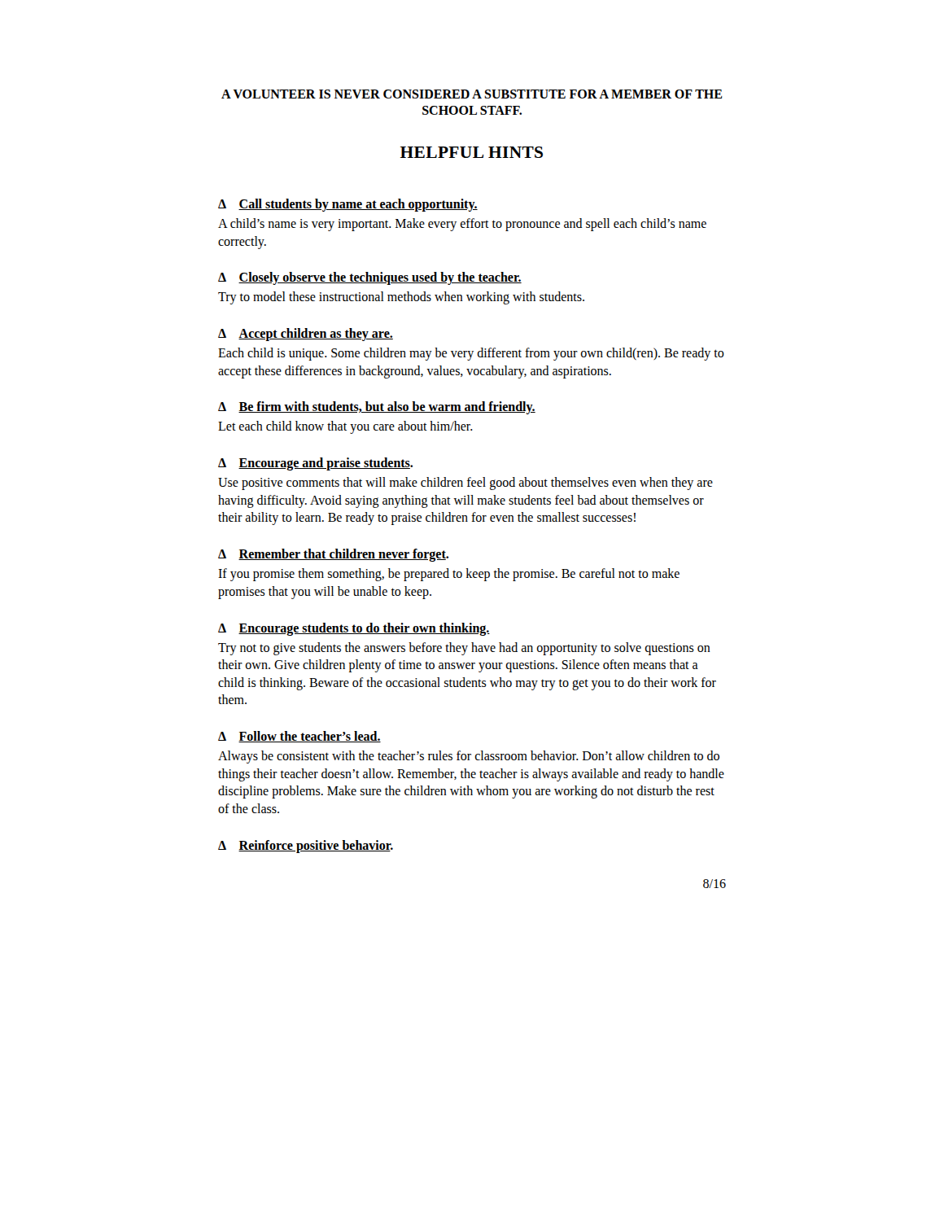A volunteer is never considered a substitute for a member of the school staff.
HELPFUL HINTS
ΔCall students by name at each opportunity.
A child’s name is very important. Make every effort to pronounce and spell each child’s name correctly.
ΔClosely observe the techniques used by the teacher.
Try to model these instructional methods when working with students.
ΔAccept children as they are.
Each child is unique. Some children may be very different from your own child(ren). Be ready to accept these differences in background, values, vocabulary, and aspirations.
ΔBe firm with students, but also be warm and friendly.
Let each child know that you care about him/her.
ΔEncourage and praise students.
Use positive comments that will make children feel good about themselves even when they are having difficulty. Avoid saying anything that will make students feel bad about themselves or their ability to learn. Be ready to praise children for even the smallest successes!
ΔRemember that children never forget.
If you promise them something, be prepared to keep the promise. Be careful not to make promises that you will be unable to keep.
ΔEncourage students to do their own thinking.
Try not to give students the answers before they have had an opportunity to solve questions on their own. Give children plenty of time to answer your questions. Silence often means that a child is thinking. Beware of the occasional students who may try to get you to do their work for them.
ΔFollow the teacher’s lead.
Always be consistent with the teacher’s rules for classroom behavior. Don’t allow children to do things their teacher doesn’t allow. Remember, the teacher is always available and ready to handle discipline problems. Make sure the children with whom you are working do not disturb the rest of the class.
ΔReinforce positive behavior.
8/16